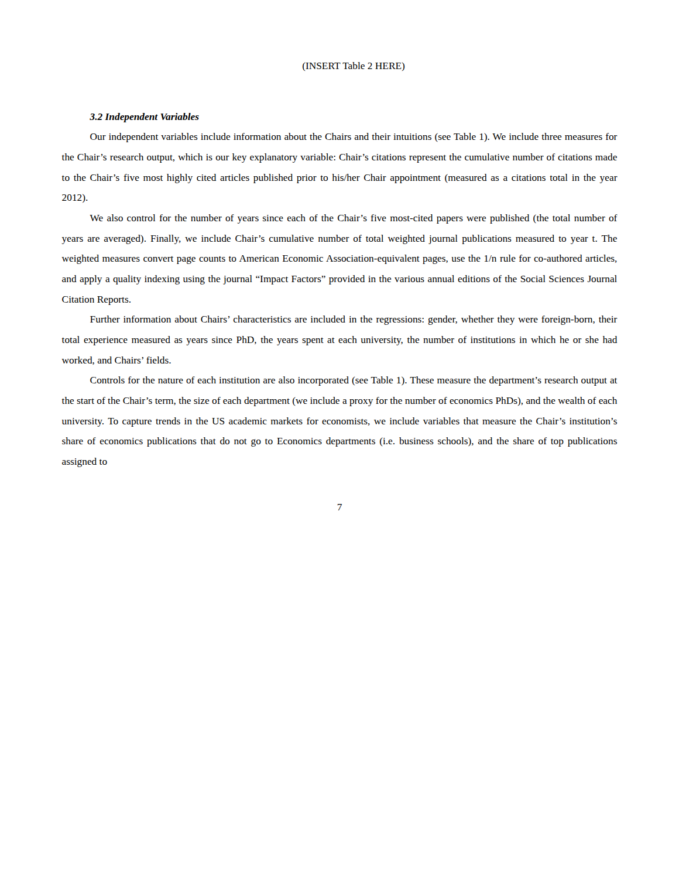(INSERT Table 2 HERE)
3.2 Independent Variables
Our independent variables include information about the Chairs and their intuitions (see Table 1). We include three measures for the Chair’s research output, which is our key explanatory variable: Chair’s citations represent the cumulative number of citations made to the Chair’s five most highly cited articles published prior to his/her Chair appointment (measured as a citations total in the year 2012).
We also control for the number of years since each of the Chair’s five most-cited papers were published (the total number of years are averaged). Finally, we include Chair’s cumulative number of total weighted journal publications measured to year t. The weighted measures convert page counts to American Economic Association-equivalent pages, use the 1/n rule for co-authored articles, and apply a quality indexing using the journal “Impact Factors” provided in the various annual editions of the Social Sciences Journal Citation Reports.
Further information about Chairs’ characteristics are included in the regressions: gender, whether they were foreign-born, their total experience measured as years since PhD, the years spent at each university, the number of institutions in which he or she had worked, and Chairs’ fields.
Controls for the nature of each institution are also incorporated (see Table 1). These measure the department’s research output at the start of the Chair’s term, the size of each department (we include a proxy for the number of economics PhDs), and the wealth of each university. To capture trends in the US academic markets for economists, we include variables that measure the Chair’s institution’s share of economics publications that do not go to Economics departments (i.e. business schools), and the share of top publications assigned to
7